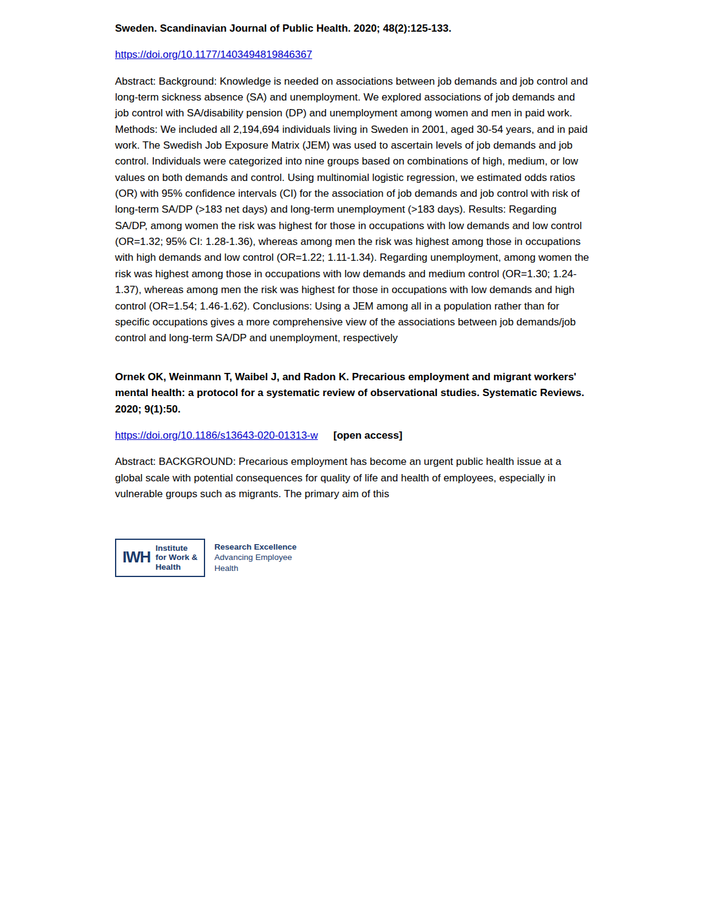Sweden. Scandinavian Journal of Public Health. 2020; 48(2):125-133.
https://doi.org/10.1177/1403494819846367
Abstract: Background: Knowledge is needed on associations between job demands and job control and long-term sickness absence (SA) and unemployment. We explored associations of job demands and job control with SA/disability pension (DP) and unemployment among women and men in paid work. Methods: We included all 2,194,694 individuals living in Sweden in 2001, aged 30-54 years, and in paid work. The Swedish Job Exposure Matrix (JEM) was used to ascertain levels of job demands and job control. Individuals were categorized into nine groups based on combinations of high, medium, or low values on both demands and control. Using multinomial logistic regression, we estimated odds ratios (OR) with 95% confidence intervals (CI) for the association of job demands and job control with risk of long-term SA/DP (>183 net days) and long-term unemployment (>183 days). Results: Regarding SA/DP, among women the risk was highest for those in occupations with low demands and low control (OR=1.32; 95% CI: 1.28-1.36), whereas among men the risk was highest among those in occupations with high demands and low control (OR=1.22; 1.11-1.34). Regarding unemployment, among women the risk was highest among those in occupations with low demands and medium control (OR=1.30; 1.24-1.37), whereas among men the risk was highest for those in occupations with low demands and high control (OR=1.54; 1.46-1.62). Conclusions: Using a JEM among all in a population rather than for specific occupations gives a more comprehensive view of the associations between job demands/job control and long-term SA/DP and unemployment, respectively
Ornek OK, Weinmann T, Waibel J, and Radon K. Precarious employment and migrant workers' mental health: a protocol for a systematic review of observational studies. Systematic Reviews. 2020; 9(1):50.
https://doi.org/10.1186/s13643-020-01313-w[open access]
Abstract: BACKGROUND: Precarious employment has become an urgent public health issue at a global scale with potential consequences for quality of life and health of employees, especially in vulnerable groups such as migrants. The primary aim of this
IWH Institute
for Work &
Health
Research Excellence
Advancing Employee
Health